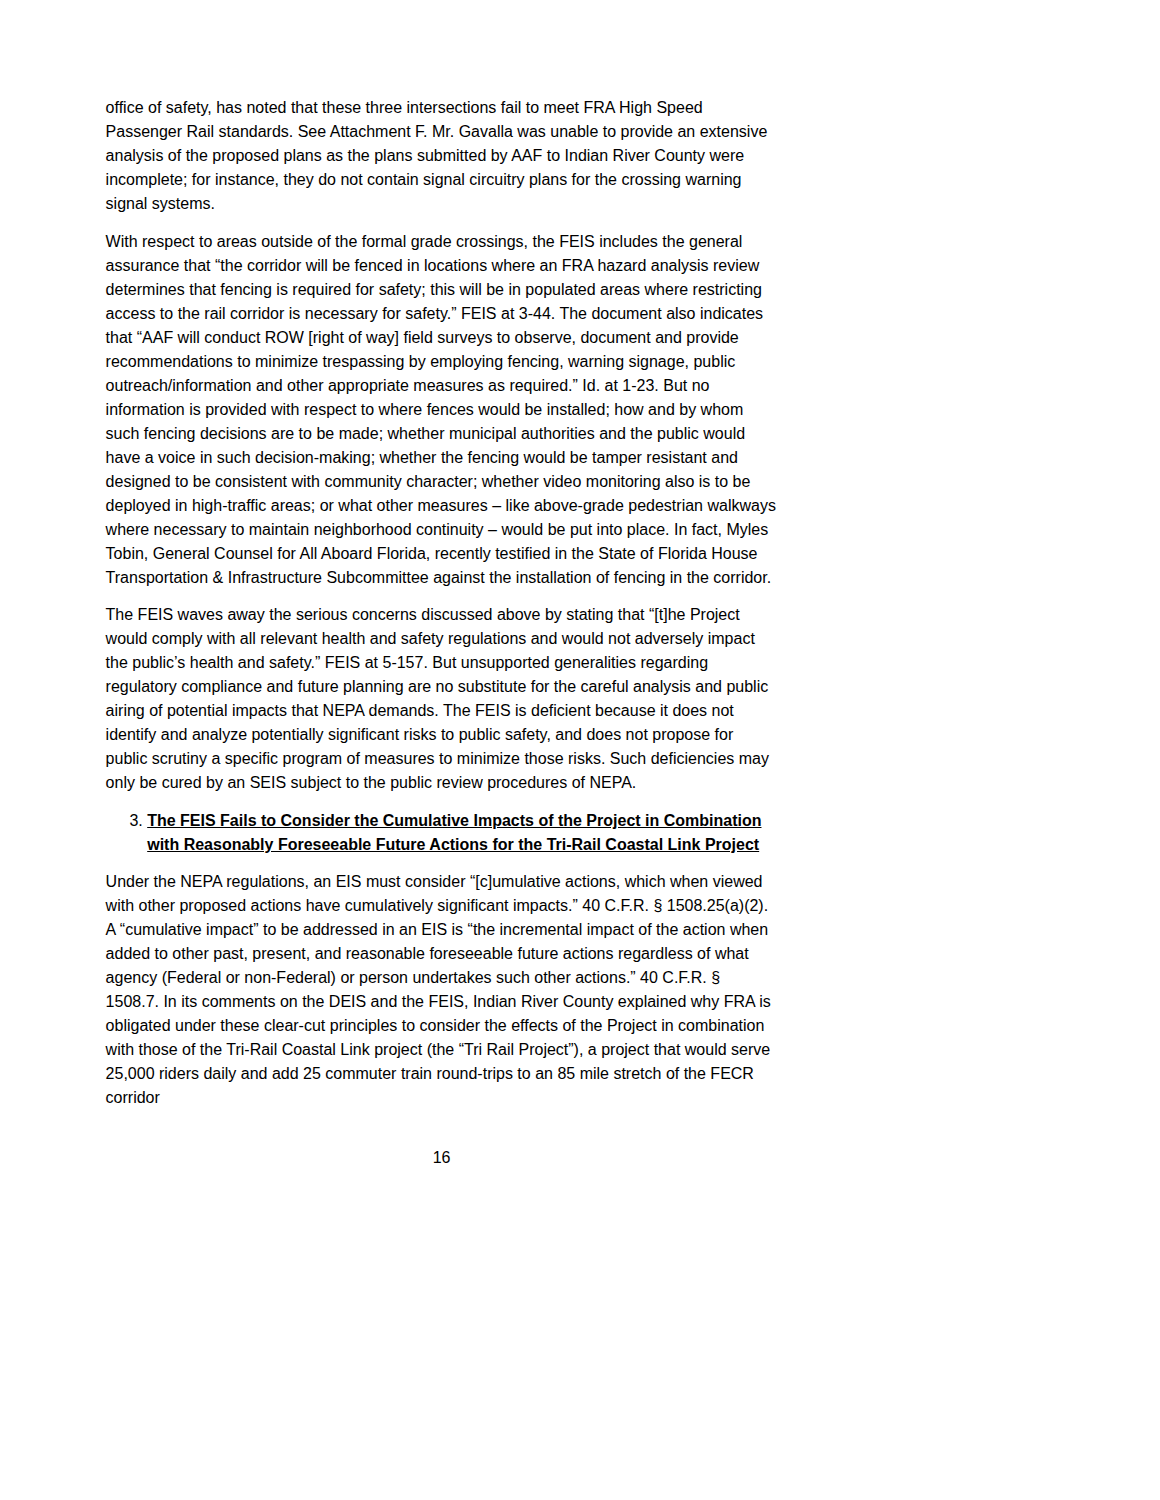office of safety, has noted that these three intersections fail to meet FRA High Speed Passenger Rail standards. See Attachment F. Mr. Gavalla was unable to provide an extensive analysis of the proposed plans as the plans submitted by AAF to Indian River County were incomplete; for instance, they do not contain signal circuitry plans for the crossing warning signal systems.
With respect to areas outside of the formal grade crossings, the FEIS includes the general assurance that “the corridor will be fenced in locations where an FRA hazard analysis review determines that fencing is required for safety; this will be in populated areas where restricting access to the rail corridor is necessary for safety.” FEIS at 3-44. The document also indicates that “AAF will conduct ROW [right of way] field surveys to observe, document and provide recommendations to minimize trespassing by employing fencing, warning signage, public outreach/information and other appropriate measures as required.” Id. at 1-23. But no information is provided with respect to where fences would be installed; how and by whom such fencing decisions are to be made; whether municipal authorities and the public would have a voice in such decision-making; whether the fencing would be tamper resistant and designed to be consistent with community character; whether video monitoring also is to be deployed in high-traffic areas; or what other measures – like above-grade pedestrian walkways where necessary to maintain neighborhood continuity – would be put into place. In fact, Myles Tobin, General Counsel for All Aboard Florida, recently testified in the State of Florida House Transportation & Infrastructure Subcommittee against the installation of fencing in the corridor.
The FEIS waves away the serious concerns discussed above by stating that “[t]he Project would comply with all relevant health and safety regulations and would not adversely impact the public’s health and safety.” FEIS at 5-157. But unsupported generalities regarding regulatory compliance and future planning are no substitute for the careful analysis and public airing of potential impacts that NEPA demands. The FEIS is deficient because it does not identify and analyze potentially significant risks to public safety, and does not propose for public scrutiny a specific program of measures to minimize those risks. Such deficiencies may only be cured by an SEIS subject to the public review procedures of NEPA.
The FEIS Fails to Consider the Cumulative Impacts of the Project in Combination with Reasonably Foreseeable Future Actions for the Tri-Rail Coastal Link Project
Under the NEPA regulations, an EIS must consider “[c]umulative actions, which when viewed with other proposed actions have cumulatively significant impacts.” 40 C.F.R. § 1508.25(a)(2). A “cumulative impact” to be addressed in an EIS is “the incremental impact of the action when added to other past, present, and reasonable foreseeable future actions regardless of what agency (Federal or non-Federal) or person undertakes such other actions.” 40 C.F.R. § 1508.7. In its comments on the DEIS and the FEIS, Indian River County explained why FRA is obligated under these clear-cut principles to consider the effects of the Project in combination with those of the Tri-Rail Coastal Link project (the “Tri Rail Project”), a project that would serve 25,000 riders daily and add 25 commuter train round-trips to an 85 mile stretch of the FECR corridor
16